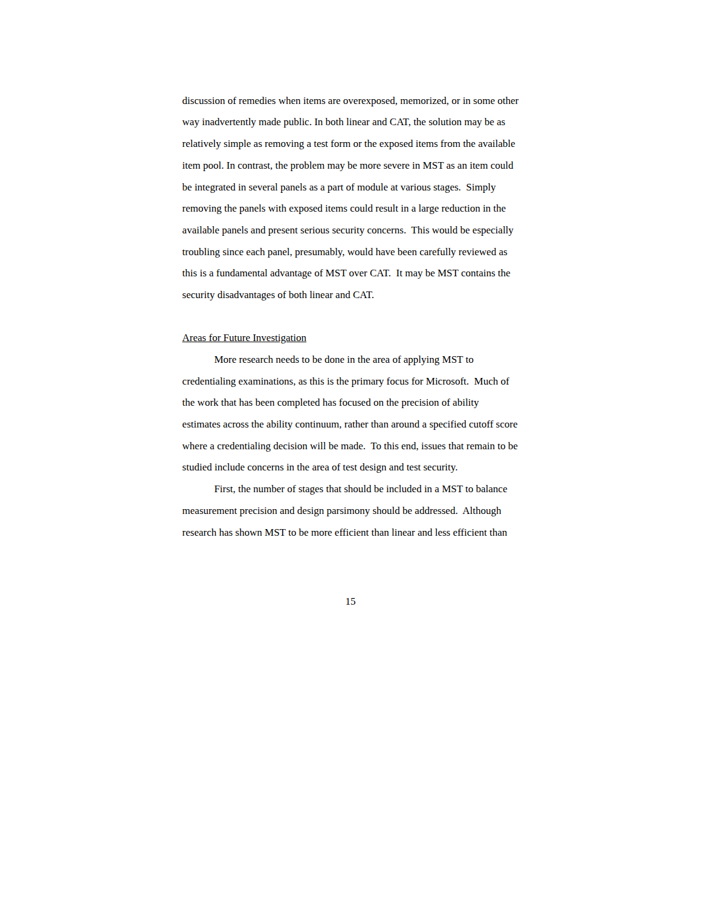discussion of remedies when items are overexposed, memorized, or in some other way inadvertently made public. In both linear and CAT, the solution may be as relatively simple as removing a test form or the exposed items from the available item pool. In contrast, the problem may be more severe in MST as an item could be integrated in several panels as a part of module at various stages. Simply removing the panels with exposed items could result in a large reduction in the available panels and present serious security concerns. This would be especially troubling since each panel, presumably, would have been carefully reviewed as this is a fundamental advantage of MST over CAT. It may be MST contains the security disadvantages of both linear and CAT.
Areas for Future Investigation
More research needs to be done in the area of applying MST to credentialing examinations, as this is the primary focus for Microsoft. Much of the work that has been completed has focused on the precision of ability estimates across the ability continuum, rather than around a specified cutoff score where a credentialing decision will be made. To this end, issues that remain to be studied include concerns in the area of test design and test security.
First, the number of stages that should be included in a MST to balance measurement precision and design parsimony should be addressed. Although research has shown MST to be more efficient than linear and less efficient than
15